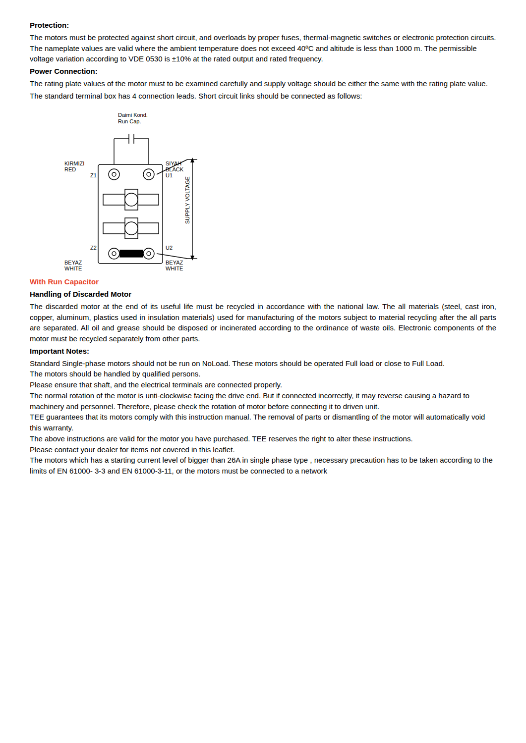Protection:
The motors must be protected against short circuit, and overloads by proper fuses, thermal-magnetic switches or electronic protection circuits. The nameplate values are valid where the ambient temperature does not exceed 40ºC and altitude is less than 1000 m. The permissible voltage variation according to VDE 0530 is ±10% at the rated output and rated frequency.
Power Connection:
The rating plate values of the motor must to be examined carefully and supply voltage should be either the same with the rating plate value.
The standard terminal box has 4 connection leads. Short circuit links should be connected as follows:
Daimi Kond. Run Cap. KIRMIZI RED Z1 Z2 BEYAZ WHITE SIYAH BLACK U1 U2 BEYAZ WHITE SUPPLY VOLTAGE
With Run Capacitor
Handling of Discarded Motor
The discarded motor at the end of its useful life must be recycled in accordance with the national law. The all materials (steel, cast iron, copper, aluminum, plastics used in insulation materials) used for manufacturing of the motors subject to material recycling after the all parts are separated. All oil and grease should be disposed or incinerated according to the ordinance of waste oils. Electronic components of the motor must be recycled separately from other parts.
Important Notes:
Standard Single-phase motors should not be run on NoLoad. These motors should be operated Full load or close to Full Load.
The motors should be handled by qualified persons.
Please ensure that shaft, and the electrical terminals are connected properly.
The normal rotation of the motor is unti-clockwise facing the drive end. But if connected incorrectly, it may reverse causing a hazard to machinery and personnel. Therefore, please check the rotation of motor before connecting it to driven unit.
TEE guarantees that its motors comply with this instruction manual. The removal of parts or dismantling of the motor will automatically void this warranty.
The above instructions are valid for the motor you have purchased. TEE reserves the right to alter these instructions.
Please contact your dealer for items not covered in this leaflet.
The motors which has a starting current level of bigger than 26A in single phase type , necessary precaution has to be taken according to the limits of EN 61000- 3-3 and EN 61000-3-11, or the motors must be connected to a network